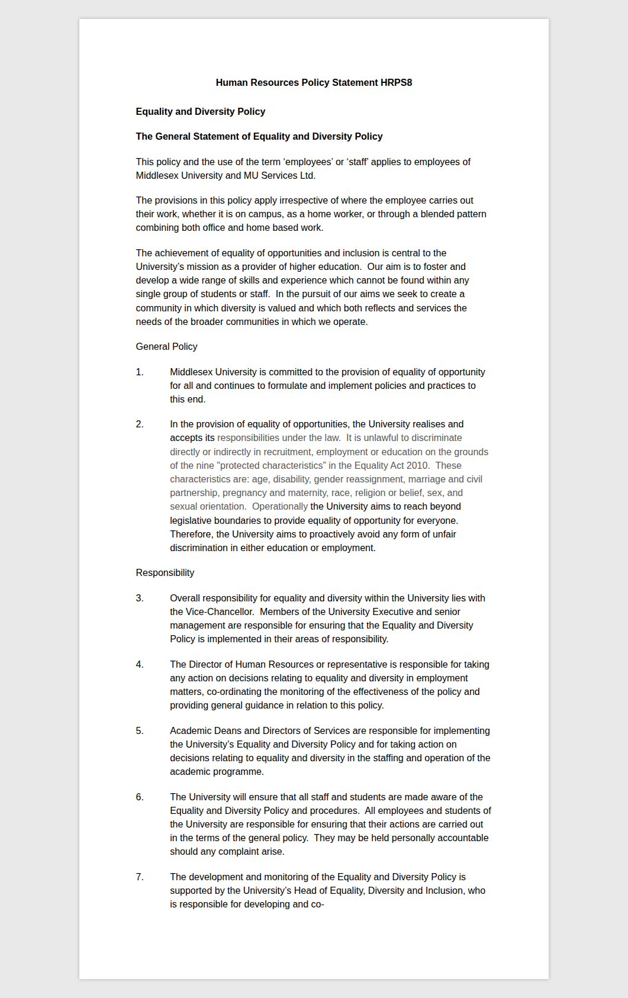Human Resources Policy Statement HRPS8
Equality and Diversity Policy
The General Statement of Equality and Diversity Policy
This policy and the use of the term ‘employees’ or ‘staff’ applies to employees of Middlesex University and MU Services Ltd.
The provisions in this policy apply irrespective of where the employee carries out their work, whether it is on campus, as a home worker, or through a blended pattern combining both office and home based work.
The achievement of equality of opportunities and inclusion is central to the University’s mission as a provider of higher education. Our aim is to foster and develop a wide range of skills and experience which cannot be found within any single group of students or staff. In the pursuit of our aims we seek to create a community in which diversity is valued and which both reflects and services the needs of the broader communities in which we operate.
General Policy
1.
Middlesex University is committed to the provision of equality of opportunity for all and continues to formulate and implement policies and practices to this end.
2.
In the provision of equality of opportunities, the University realises and accepts its responsibilities under the law. It is unlawful to discriminate directly or indirectly in recruitment, employment or education on the grounds of the nine "protected characteristics” in the Equality Act 2010. These characteristics are: age, disability, gender reassignment, marriage and civil partnership, pregnancy and maternity, race, religion or belief, sex, and sexual orientation. Operationally the University aims to reach beyond legislative boundaries to provide equality of opportunity for everyone. Therefore, the University aims to proactively avoid any form of unfair discrimination in either education or employment.
Responsibility
3.
Overall responsibility for equality and diversity within the University lies with the Vice-Chancellor. Members of the University Executive and senior management are responsible for ensuring that the Equality and Diversity Policy is implemented in their areas of responsibility.
4.
The Director of Human Resources or representative is responsible for taking any action on decisions relating to equality and diversity in employment matters, co-ordinating the monitoring of the effectiveness of the policy and providing general guidance in relation to this policy.
5.
Academic Deans and Directors of Services are responsible for implementing the University’s Equality and Diversity Policy and for taking action on decisions relating to equality and diversity in the staffing and operation of the academic programme.
6.
The University will ensure that all staff and students are made aware of the Equality and Diversity Policy and procedures. All employees and students of the University are responsible for ensuring that their actions are carried out in the terms of the general policy. They may be held personally accountable should any complaint arise.
7.
The development and monitoring of the Equality and Diversity Policy is supported by the University’s Head of Equality, Diversity and Inclusion, who is responsible for developing and co-